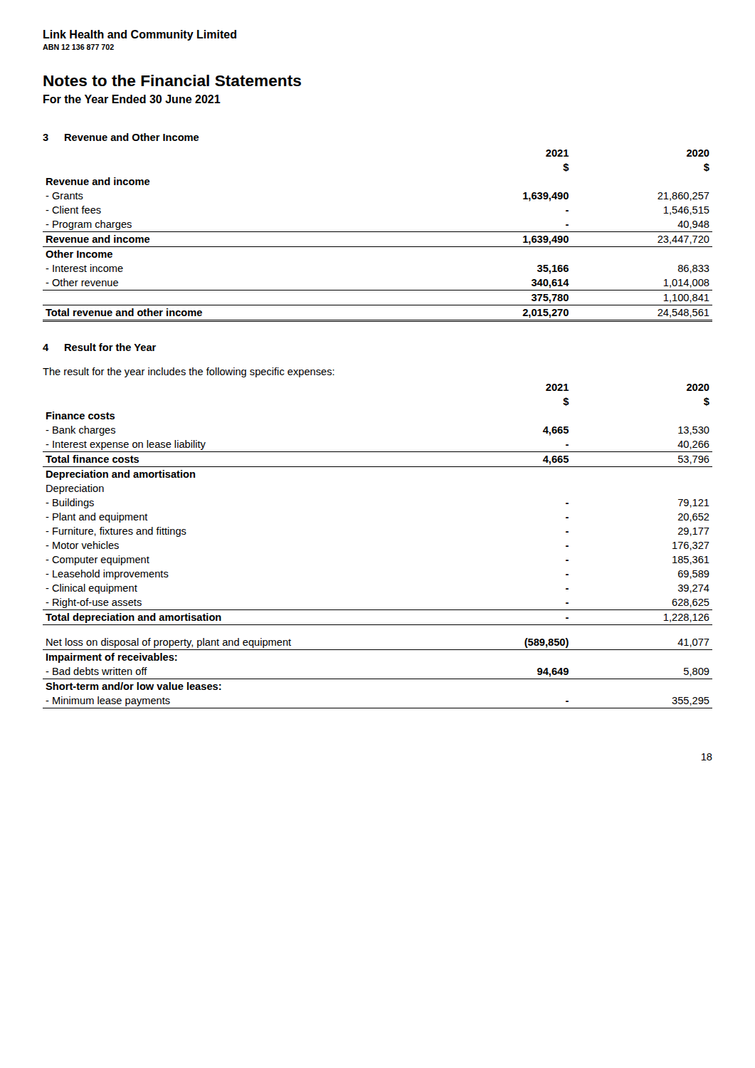Link Health and Community Limited
ABN 12 136 877 702
Notes to the Financial Statements
For the Year Ended 30 June 2021
3 Revenue and Other Income
| | 2021 | 2020 |
| | $ | $ |
| Revenue and income | | |
| - Grants | 1,639,490 | 21,860,257 |
| - Client fees | - | 1,546,515 |
| - Program charges | - | 40,948 |
| Revenue and income | 1,639,490 | 23,447,720 |
| Other Income | | |
| - Interest income | 35,166 | 86,833 |
| - Other revenue | 340,614 | 1,014,008 |
| | 375,780 | 1,100,841 |
| Total revenue and other income | 2,015,270 | 24,548,561 |
4 Result for the Year
The result for the year includes the following specific expenses:
| | 2021 | 2020 |
| | $ | $ |
| Finance costs | | |
| - Bank charges | 4,665 | 13,530 |
| - Interest expense on lease liability | - | 40,266 |
| Total finance costs | 4,665 | 53,796 |
| Depreciation and amortisation | | |
| Depreciation | | |
| - Buildings | - | 79,121 |
| - Plant and equipment | - | 20,652 |
| - Furniture, fixtures and fittings | - | 29,177 |
| - Motor vehicles | - | 176,327 |
| - Computer equipment | - | 185,361 |
| - Leasehold improvements | - | 69,589 |
| - Clinical equipment | - | 39,274 |
| - Right-of-use assets | - | 628,625 |
| Total depreciation and amortisation | - | 1,228,126 |
| Net loss on disposal of property, plant and equipment | (589,850) | 41,077 |
| Impairment of receivables: | | |
| - Bad debts written off | 94,649 | 5,809 |
| Short-term and/or low value leases: | | |
| - Minimum lease payments | - | 355,295 |
18